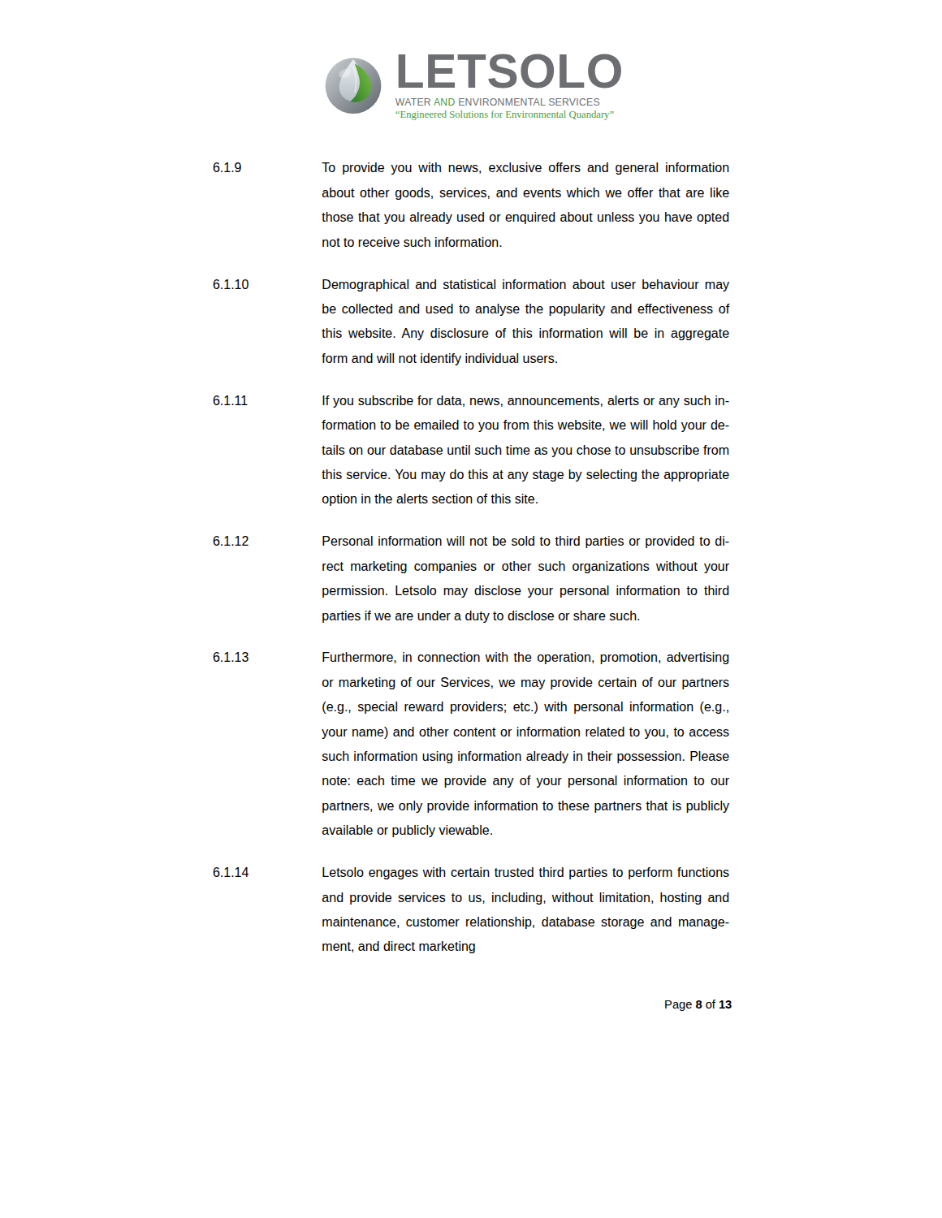LETSOLO
WATER AND ENVIRONMENTAL SERVICES
“Engineered Solutions for Environmental Quandary”
6.1.9
To provide you with news, exclusive offers and general information about other goods, services, and events which we offer that are like those that you already used or enquired about unless you have opted not to receive such information.
6.1.10
Demographical and statistical information about user behaviour may be collected and used to analyse the popularity and effectiveness of this website. Any disclosure of this information will be in aggregate form and will not identify individual users.
6.1.11
If you subscribe for data, news, announcements, alerts or any such information to be emailed to you from this website, we will hold your details on our database until such time as you chose to unsubscribe from this service. You may do this at any stage by selecting the appropriate option in the alerts section of this site.
6.1.12
Personal information will not be sold to third parties or provided to direct marketing companies or other such organizations without your permission. Letsolo may disclose your personal information to third parties if we are under a duty to disclose or share such.
6.1.13
Furthermore, in connection with the operation, promotion, advertising or marketing of our Services, we may provide certain of our partners (e.g., special reward providers; etc.) with personal information (e.g., your name) and other content or information related to you, to access such information using information already in their possession. Please note: each time we provide any of your personal information to our partners, we only provide information to these partners that is publicly available or publicly viewable.
6.1.14
Letsolo engages with certain trusted third parties to perform functions and provide services to us, including, without limitation, hosting and maintenance, customer relationship, database storage and management, and direct marketing
Page 8 of 13